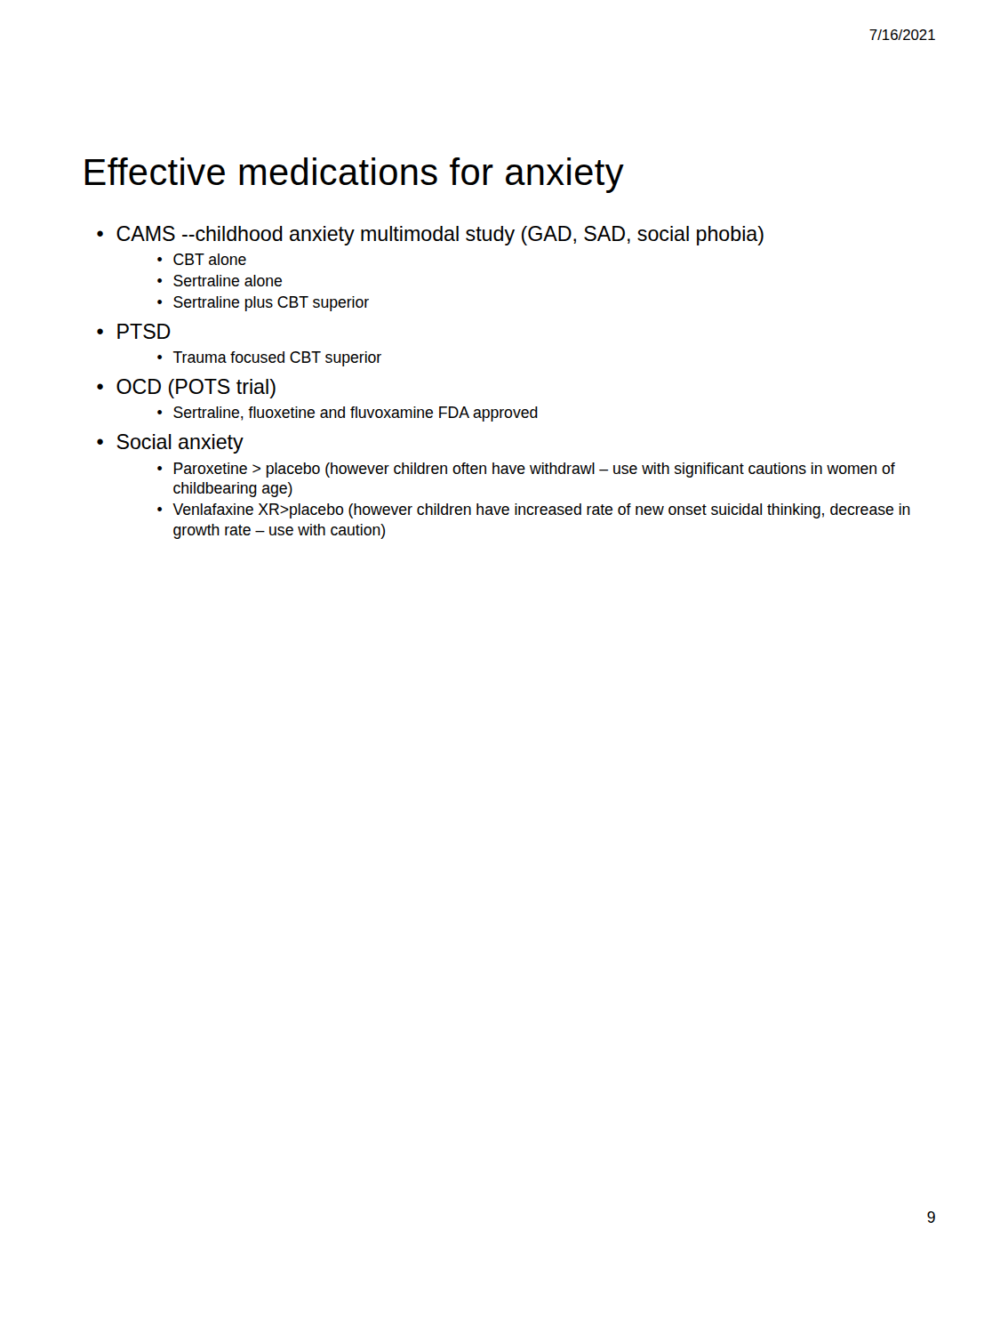7/16/2021
Effective medications for anxiety
CAMS --childhood anxiety multimodal study (GAD, SAD, social phobia)
CBT alone
Sertraline alone
Sertraline plus CBT superior
PTSD
Trauma focused CBT superior
OCD (POTS trial)
Sertraline, fluoxetine and fluvoxamine FDA approved
Social anxiety
Paroxetine > placebo (however children often have withdrawl – use with significant cautions in women of childbearing age)
Venlafaxine XR>placebo (however children have increased rate of new onset suicidal thinking, decrease in growth rate – use with caution)
9